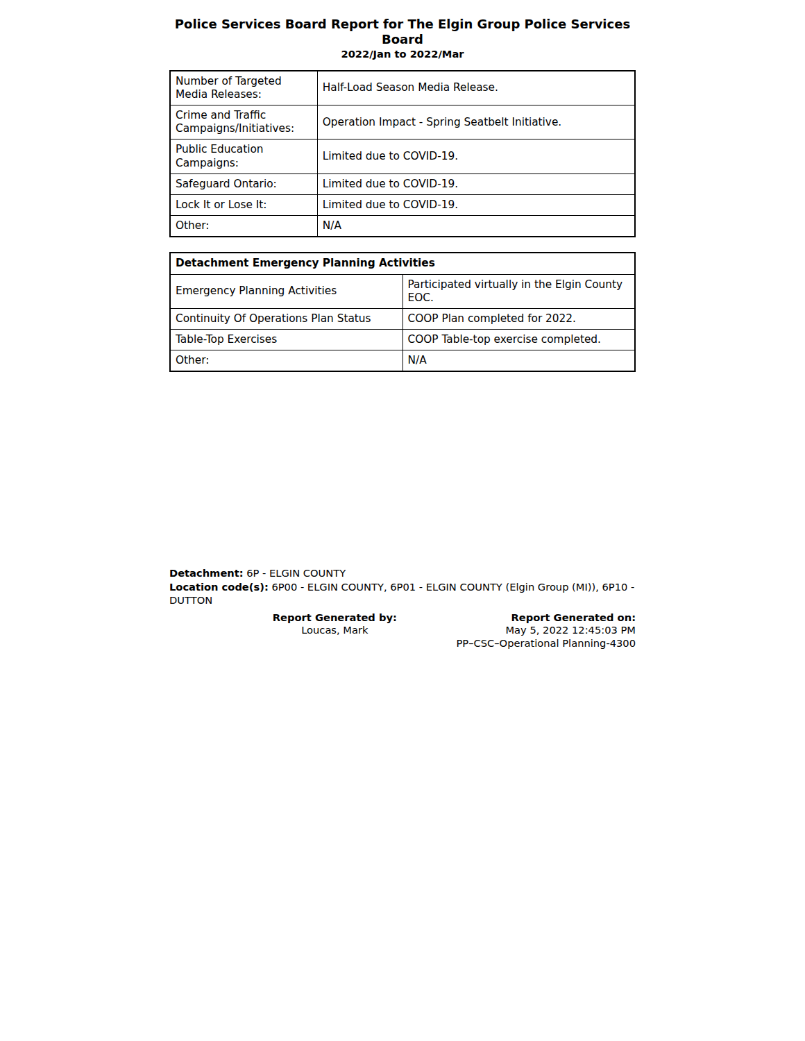Police Services Board Report for The Elgin Group Police Services Board
2022/Jan to 2022/Mar
| Number of Targeted Media Releases: | Half-Load Season Media Release. |
| Crime and Traffic Campaigns/Initiatives: | Operation Impact - Spring Seatbelt Initiative. |
| Public Education Campaigns: | Limited due to COVID-19. |
| Safeguard Ontario: | Limited due to COVID-19. |
| Lock It or Lose It: | Limited due to COVID-19. |
| Other: | N/A |
| Detachment Emergency Planning Activities |
| --- |
| Emergency Planning Activities | Participated virtually in the Elgin County EOC. |
| Continuity Of Operations Plan Status | COOP Plan completed for 2022. |
| Table-Top Exercises | COOP Table-top exercise completed. |
| Other: | N/A |
Detachment: 6P - ELGIN COUNTY
Location code(s): 6P00 - ELGIN COUNTY, 6P01 - ELGIN COUNTY (Elgin Group (MI)), 6P10 - DUTTON
Report Generated by:
Loucas, Mark
Report Generated on:
May 5, 2022 12:45:03 PM
PP–CSC–Operational Planning-4300